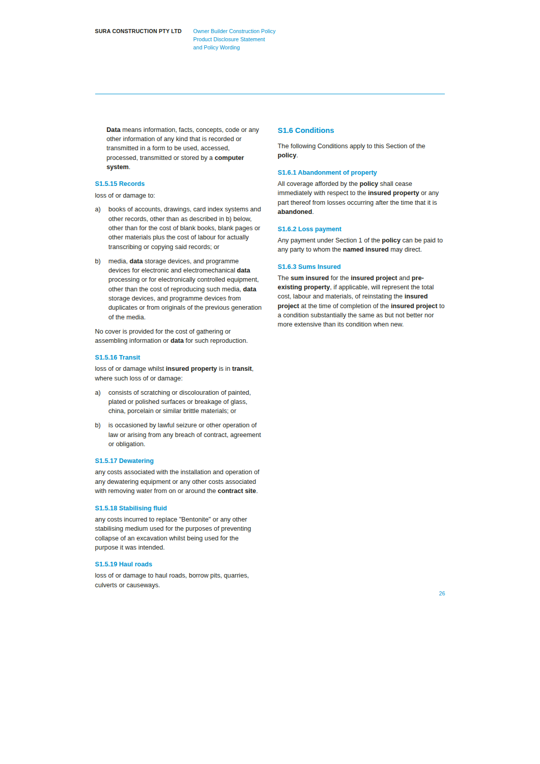SURA CONSTRUCTION PTY LTD
Owner Builder Construction Policy
Product Disclosure Statement
and Policy Wording
Data means information, facts, concepts, code or any other information of any kind that is recorded or transmitted in a form to be used, accessed, processed, transmitted or stored by a computer system.
S1.5.15 Records
loss of or damage to:
books of accounts, drawings, card index systems and other records, other than as described in b) below, other than for the cost of blank books, blank pages or other materials plus the cost of labour for actually transcribing or copying said records; or
media, data storage devices, and programme devices for electronic and electromechanical data processing or for electronically controlled equipment, other than the cost of reproducing such media, data storage devices, and programme devices from duplicates or from originals of the previous generation of the media.
No cover is provided for the cost of gathering or assembling information or data for such reproduction.
S1.5.16 Transit
loss of or damage whilst insured property is in transit, where such loss of or damage:
consists of scratching or discolouration of painted, plated or polished surfaces or breakage of glass, china, porcelain or similar brittle materials; or
is occasioned by lawful seizure or other operation of law or arising from any breach of contract, agreement or obligation.
S1.5.17 Dewatering
any costs associated with the installation and operation of any dewatering equipment or any other costs associated with removing water from on or around the contract site.
S1.5.18 Stabilising fluid
any costs incurred to replace "Bentonite" or any other stabilising medium used for the purposes of preventing collapse of an excavation whilst being used for the purpose it was intended.
S1.5.19 Haul roads
loss of or damage to haul roads, borrow pits, quarries, culverts or causeways.
S1.6 Conditions
The following Conditions apply to this Section of the policy.
S1.6.1 Abandonment of property
All coverage afforded by the policy shall cease immediately with respect to the insured property or any part thereof from losses occurring after the time that it is abandoned.
S1.6.2 Loss payment
Any payment under Section 1 of the policy can be paid to any party to whom the named insured may direct.
S1.6.3 Sums Insured
The sum insured for the insured project and pre-existing property, if applicable, will represent the total cost, labour and materials, of reinstating the insured project at the time of completion of the insured project to a condition substantially the same as but not better nor more extensive than its condition when new.
26